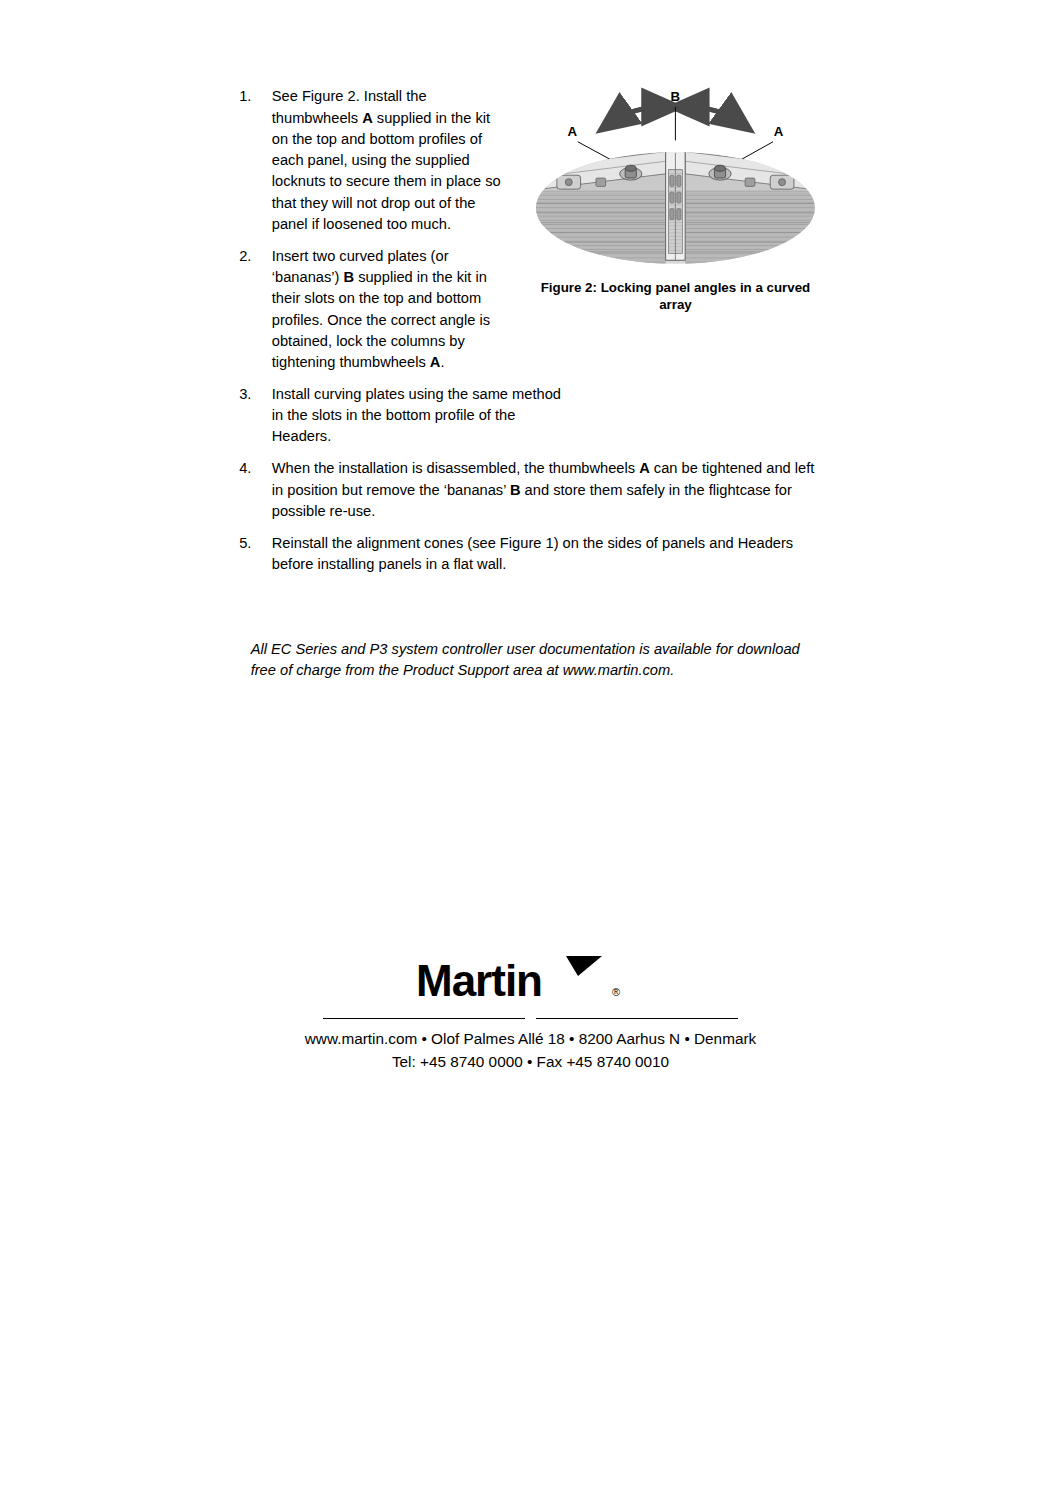B A A
Figure 2: Locking panel angles in a curved array
See Figure 2. Install the thumbwheels A supplied in the kit on the top and bottom profiles of each panel, using the supplied locknuts to secure them in place so that they will not drop out of the panel if loosened too much.
Insert two curved plates (or ‘bananas’) B supplied in the kit in their slots on the top and bottom profiles. Once the correct angle is obtained, lock the columns by tightening thumbwheels A.
Install curving plates using the same method in the slots in the bottom profile of the Headers.
When the installation is disassembled, the thumbwheels A can be tightened and left in position but remove the ‘bananas’ B and store them safely in the flightcase for possible re-use.
Reinstall the alignment cones (see Figure 1) on the sides of panels and Headers before installing panels in a flat wall.
All EC Series and P3 system controller user documentation is available for download free of charge from the Product Support area at www.martin.com.
Martin ®
www.martin.com • Olof Palmes Allé 18 • 8200 Aarhus N • Denmark
Tel: +45 8740 0000 • Fax +45 8740 0010